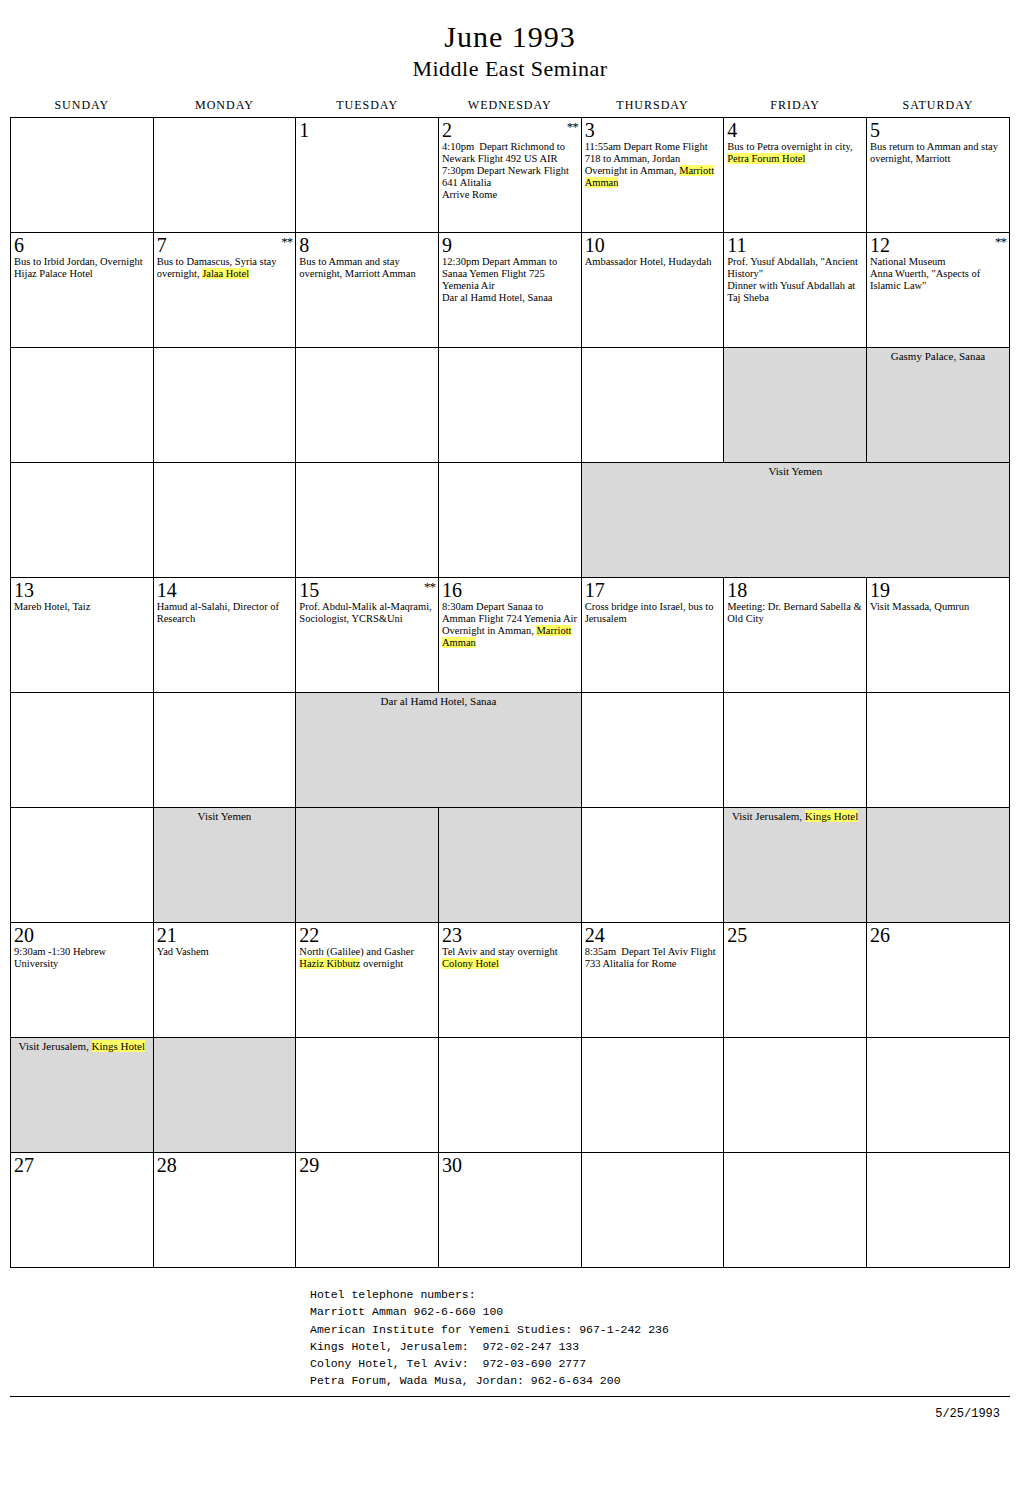June 1993
Middle East Seminar
| SUNDAY | MONDAY | TUESDAY | WEDNESDAY | THURSDAY | FRIDAY | SATURDAY |
| --- | --- | --- | --- | --- | --- | --- |
| | | 1 | 2 ** 4:10pm Depart Richmond to Newark Flight 492 US AIR 7:30pm Depart Newark Flight 641 Alitalia Arrive Rome | 3 11:55am Depart Rome Flight 718 to Amman, Jordan Overnight in Amman, Marriott Amman | 4 Bus to Petra overnight in city, Petra Forum Hotel | 5 Bus return to Amman and stay overnight, Marriott |
| 6 Bus to Irbid Jordan, Overnight Hijaz Palace Hotel | 7 ** Bus to Damascus, Syria stay overnight, Jalaa Hotel | 8 Bus to Amman and stay overnight, Marriott Amman | 9 12:30pm Depart Amman to Sanaa Yemen Flight 725 Yemenia Air Dar al Hamd Hotel, Sanaa | 10 Ambassador Hotel, Hudaydah | 11 Prof. Yusuf Abdallah, "Ancient History" Dinner with Yusuf Abdallah at Taj Sheba | 12 ** National Museum Anna Wuerth, "Aspects of Islamic Law" |
| | | | | | | Gasmy Palace, Sanaa |
| | | | | Visit Yemen |
| 13 Mareb Hotel, Taiz | 14 Hamud al-Salahi, Director of Research | 15 ** Prof. Abdul-Malik al-Maqrami, Sociologist, YCRS&Uni | 16 8:30am Depart Sanaa to Amman Flight 724 Yemenia Air Overnight in Amman, Marriott Amman | 17 Cross bridge into Israel, bus to Jerusalem | 18 Meeting: Dr. Bernard Sabella & Old City | 19 Visit Massada, Qumrun |
| | | Dar al Hamd Hotel, Sanaa | | | |
| | Visit Yemen | | | | Visit Jerusalem, Kings Hotel | |
| 20 9:30am -1:30 Hebrew University | 21 Yad Vashem | 22 North (Galilee) and Gasher Haziz Kibbutz overnight | 23 Tel Aviv and stay overnight Colony Hotel | 24 8:35am Depart Tel Aviv Flight 733 Alitalia for Rome | 25 | 26 |
| Visit Jerusalem, Kings Hotel | | | | | | |
| 27 | 28 | 29 | 30 | | | |
Hotel telephone numbers:
Marriott Amman 962-6-660 100
American Institute for Yemeni Studies: 967-1-242 236
Kings Hotel, Jerusalem: 972-02-247 133
Colony Hotel, Tel Aviv: 972-03-690 2777
Petra Forum, Wada Musa, Jordan: 962-6-634 200
5/25/1993